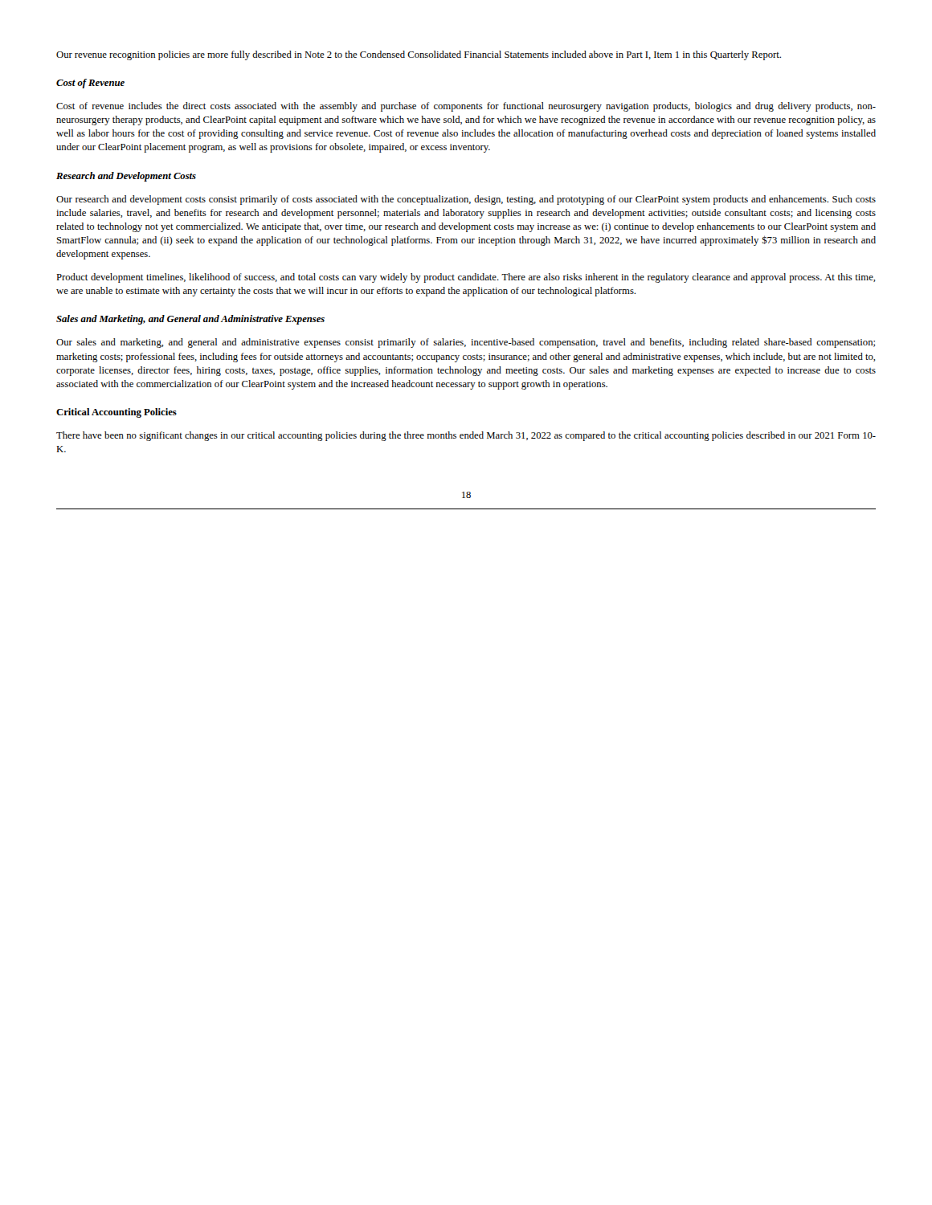Our revenue recognition policies are more fully described in Note 2 to the Condensed Consolidated Financial Statements included above in Part I, Item 1 in this Quarterly Report.
Cost of Revenue
Cost of revenue includes the direct costs associated with the assembly and purchase of components for functional neurosurgery navigation products, biologics and drug delivery products, non-neurosurgery therapy products, and ClearPoint capital equipment and software which we have sold, and for which we have recognized the revenue in accordance with our revenue recognition policy, as well as labor hours for the cost of providing consulting and service revenue. Cost of revenue also includes the allocation of manufacturing overhead costs and depreciation of loaned systems installed under our ClearPoint placement program, as well as provisions for obsolete, impaired, or excess inventory.
Research and Development Costs
Our research and development costs consist primarily of costs associated with the conceptualization, design, testing, and prototyping of our ClearPoint system products and enhancements. Such costs include salaries, travel, and benefits for research and development personnel; materials and laboratory supplies in research and development activities; outside consultant costs; and licensing costs related to technology not yet commercialized. We anticipate that, over time, our research and development costs may increase as we: (i) continue to develop enhancements to our ClearPoint system and SmartFlow cannula; and (ii) seek to expand the application of our technological platforms. From our inception through March 31, 2022, we have incurred approximately $73 million in research and development expenses.
Product development timelines, likelihood of success, and total costs can vary widely by product candidate. There are also risks inherent in the regulatory clearance and approval process. At this time, we are unable to estimate with any certainty the costs that we will incur in our efforts to expand the application of our technological platforms.
Sales and Marketing, and General and Administrative Expenses
Our sales and marketing, and general and administrative expenses consist primarily of salaries, incentive-based compensation, travel and benefits, including related share-based compensation; marketing costs; professional fees, including fees for outside attorneys and accountants; occupancy costs; insurance; and other general and administrative expenses, which include, but are not limited to, corporate licenses, director fees, hiring costs, taxes, postage, office supplies, information technology and meeting costs. Our sales and marketing expenses are expected to increase due to costs associated with the commercialization of our ClearPoint system and the increased headcount necessary to support growth in operations.
Critical Accounting Policies
There have been no significant changes in our critical accounting policies during the three months ended March 31, 2022 as compared to the critical accounting policies described in our 2021 Form 10-K.
18